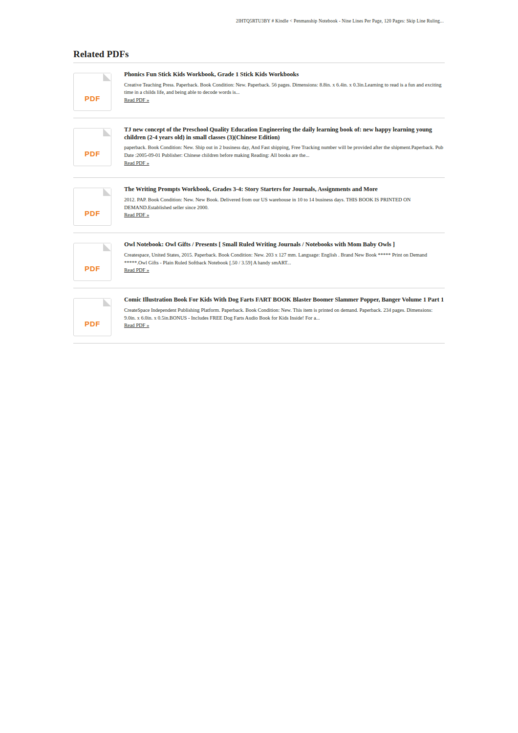2IHTQ5RTU3BY # Kindle < Penmanship Notebook - Nine Lines Per Page, 120 Pages: Skip Line Ruling...
Related PDFs
PDF
Phonics Fun Stick Kids Workbook, Grade 1 Stick Kids Workbooks
Creative Teaching Press. Paperback. Book Condition: New. Paperback. 56 pages. Dimensions: 8.8in. x 6.4in. x 0.3in.Learning to read is a fun and exciting time in a childs life, and being able to decode words is...
Read PDF »
PDF
TJ new concept of the Preschool Quality Education Engineering the daily learning book of: new happy learning young children (2-4 years old) in small classes (3)(Chinese Edition)
paperback. Book Condition: New. Ship out in 2 business day, And Fast shipping, Free Tracking number will be provided after the shipment.Paperback. Pub Date :2005-09-01 Publisher: Chinese children before making Reading: All books are the...
Read PDF »
PDF
The Writing Prompts Workbook, Grades 3-4: Story Starters for Journals, Assignments and More
2012. PAP. Book Condition: New. New Book. Delivered from our US warehouse in 10 to 14 business days. THIS BOOK IS PRINTED ON DEMAND.Established seller since 2000.
Read PDF »
PDF
Owl Notebook: Owl Gifts / Presents [ Small Ruled Writing Journals / Notebooks with Mom Baby Owls ]
Createspace, United States, 2015. Paperback. Book Condition: New. 203 x 127 mm. Language: English . Brand New Book ***** Print on Demand *****.Owl Gifts - Plain Ruled Softback Notebook [.50 / 3.59] A handy smART...
Read PDF »
PDF
Comic Illustration Book For Kids With Dog Farts FART BOOK Blaster Boomer Slammer Popper, Banger Volume 1 Part 1
CreateSpace Independent Publishing Platform. Paperback. Book Condition: New. This item is printed on demand. Paperback. 234 pages. Dimensions: 9.0in. x 6.0in. x 0.5in.BONUS - Includes FREE Dog Farts Audio Book for Kids Inside! For a...
Read PDF »